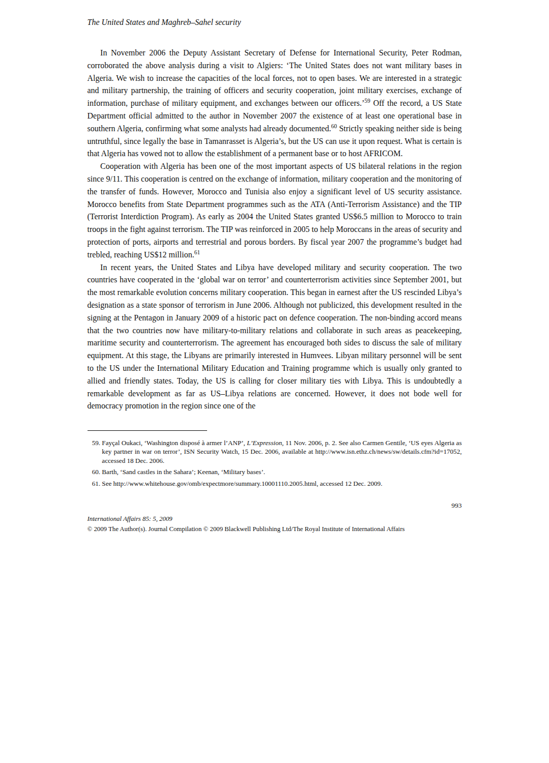The United States and Maghreb–Sahel security
In November 2006 the Deputy Assistant Secretary of Defense for International Security, Peter Rodman, corroborated the above analysis during a visit to Algiers: ‘The United States does not want military bases in Algeria. We wish to increase the capacities of the local forces, not to open bases. We are interested in a strategic and military partnership, the training of officers and security cooperation, joint military exercises, exchange of information, purchase of military equipment, and exchanges between our officers.’59 Off the record, a US State Department official admitted to the author in November 2007 the existence of at least one operational base in southern Algeria, confirming what some analysts had already documented.60 Strictly speaking neither side is being untruthful, since legally the base in Tamanrasset is Algeria’s, but the US can use it upon request. What is certain is that Algeria has vowed not to allow the establishment of a permanent base or to host AFRICOM.
Cooperation with Algeria has been one of the most important aspects of US bilateral relations in the region since 9/11. This cooperation is centred on the exchange of information, military cooperation and the monitoring of the transfer of funds. However, Morocco and Tunisia also enjoy a significant level of US security assistance. Morocco benefits from State Department programmes such as the ATA (Anti-Terrorism Assistance) and the TIP (Terrorist Interdiction Program). As early as 2004 the United States granted US$6.5 million to Morocco to train troops in the fight against terrorism. The TIP was reinforced in 2005 to help Moroccans in the areas of security and protection of ports, airports and terrestrial and porous borders. By fiscal year 2007 the programme’s budget had trebled, reaching US$12 million.61
In recent years, the United States and Libya have developed military and security cooperation. The two countries have cooperated in the ‘global war on terror’ and counterterrorism activities since September 2001, but the most remarkable evolution concerns military cooperation. This began in earnest after the US rescinded Libya’s designation as a state sponsor of terrorism in June 2006. Although not publicized, this development resulted in the signing at the Pentagon in January 2009 of a historic pact on defence cooperation. The non-binding accord means that the two countries now have military-to-military relations and collaborate in such areas as peacekeeping, maritime security and counterterrorism. The agreement has encouraged both sides to discuss the sale of military equipment. At this stage, the Libyans are primarily interested in Humvees. Libyan military personnel will be sent to the US under the International Military Education and Training programme which is usually only granted to allied and friendly states. Today, the US is calling for closer military ties with Libya. This is undoubtedly a remarkable development as far as US–Libya relations are concerned. However, it does not bode well for democracy promotion in the region since one of the
Fayçal Oukaci, ‘Washington disposé à armer l’ANP’, L’Expression, 11 Nov. 2006, p. 2. See also Carmen Gentile, ‘US eyes Algeria as key partner in war on terror’, ISN Security Watch, 15 Dec. 2006, available at http://www.isn.ethz.ch/news/sw/details.cfm?id=17052, accessed 18 Dec. 2006.
Barth, ‘Sand castles in the Sahara’; Keenan, ‘Military bases’.
See http://www.whitehouse.gov/omb/expectmore/summary.10001110.2005.html, accessed 12 Dec. 2009.
993
International Affairs 85: 5, 2009
© 2009 The Author(s). Journal Compilation © 2009 Blackwell Publishing Ltd/The Royal Institute of International Affairs